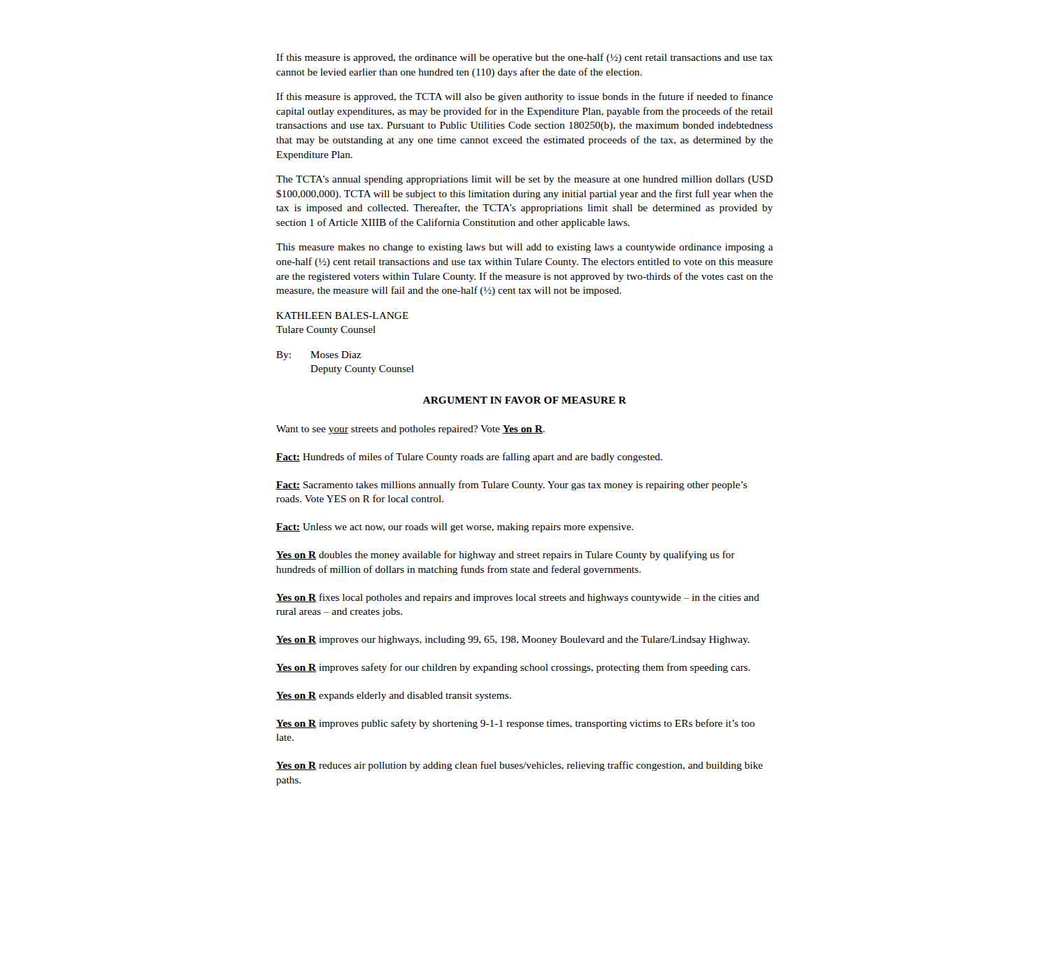If this measure is approved, the ordinance will be operative but the one-half (½) cent retail transactions and use tax cannot be levied earlier than one hundred ten (110) days after the date of the election.
If this measure is approved, the TCTA will also be given authority to issue bonds in the future if needed to finance capital outlay expenditures, as may be provided for in the Expenditure Plan, payable from the proceeds of the retail transactions and use tax. Pursuant to Public Utilities Code section 180250(b), the maximum bonded indebtedness that may be outstanding at any one time cannot exceed the estimated proceeds of the tax, as determined by the Expenditure Plan.
The TCTA’s annual spending appropriations limit will be set by the measure at one hundred million dollars (USD $100,000,000). TCTA will be subject to this limitation during any initial partial year and the first full year when the tax is imposed and collected. Thereafter, the TCTA’s appropriations limit shall be determined as provided by section 1 of Article XIIIB of the California Constitution and other applicable laws.
This measure makes no change to existing laws but will add to existing laws a countywide ordinance imposing a one-half (½) cent retail transactions and use tax within Tulare County. The electors entitled to vote on this measure are the registered voters within Tulare County. If the measure is not approved by two-thirds of the votes cast on the measure, the measure will fail and the one-half (½) cent tax will not be imposed.
KATHLEEN BALES-LANGE Tulare County Counsel
By: Moses Diaz Deputy County Counsel
ARGUMENT IN FAVOR OF MEASURE R
Want to see your streets and potholes repaired? Vote Yes on R.
Fact: Hundreds of miles of Tulare County roads are falling apart and are badly congested.
Fact: Sacramento takes millions annually from Tulare County. Your gas tax money is repairing other people’s roads. Vote YES on R for local control.
Fact: Unless we act now, our roads will get worse, making repairs more expensive.
Yes on R doubles the money available for highway and street repairs in Tulare County by qualifying us for hundreds of million of dollars in matching funds from state and federal governments.
Yes on R fixes local potholes and repairs and improves local streets and highways countywide – in the cities and rural areas – and creates jobs.
Yes on R improves our highways, including 99, 65, 198, Mooney Boulevard and the Tulare/Lindsay Highway.
Yes on R improves safety for our children by expanding school crossings, protecting them from speeding cars.
Yes on R expands elderly and disabled transit systems.
Yes on R improves public safety by shortening 9-1-1 response times, transporting victims to ERs before it’s too late.
Yes on R reduces air pollution by adding clean fuel buses/vehicles, relieving traffic congestion, and building bike paths.